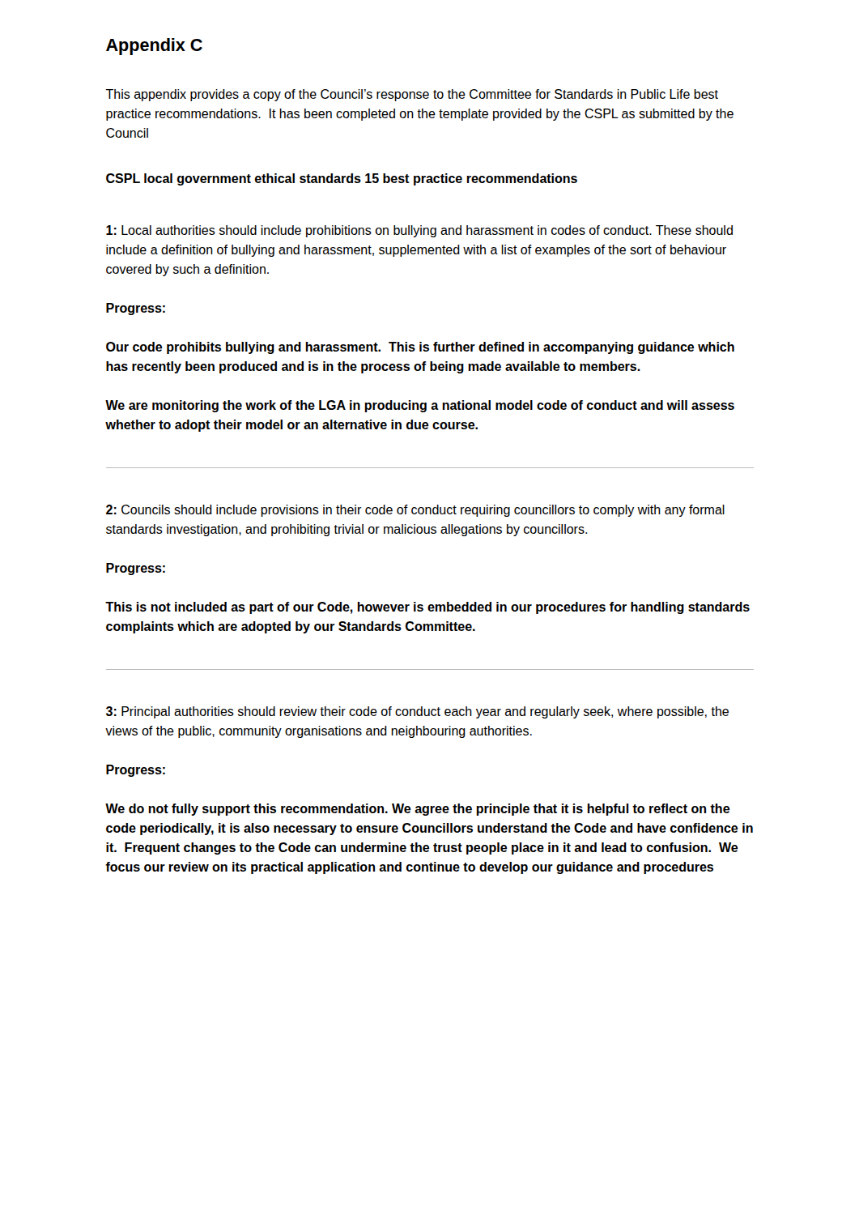Appendix C
This appendix provides a copy of the Council’s response to the Committee for Standards in Public Life best practice recommendations. It has been completed on the template provided by the CSPL as submitted by the Council
CSPL local government ethical standards 15 best practice recommendations
1: Local authorities should include prohibitions on bullying and harassment in codes of conduct. These should include a definition of bullying and harassment, supplemented with a list of examples of the sort of behaviour covered by such a definition.
Progress:
Our code prohibits bullying and harassment. This is further defined in accompanying guidance which has recently been produced and is in the process of being made available to members.
We are monitoring the work of the LGA in producing a national model code of conduct and will assess whether to adopt their model or an alternative in due course.
2: Councils should include provisions in their code of conduct requiring councillors to comply with any formal standards investigation, and prohibiting trivial or malicious allegations by councillors.
Progress:
This is not included as part of our Code, however is embedded in our procedures for handling standards complaints which are adopted by our Standards Committee.
3: Principal authorities should review their code of conduct each year and regularly seek, where possible, the views of the public, community organisations and neighbouring authorities.
Progress:
We do not fully support this recommendation. We agree the principle that it is helpful to reflect on the code periodically, it is also necessary to ensure Councillors understand the Code and have confidence in it. Frequent changes to the Code can undermine the trust people place in it and lead to confusion. We focus our review on its practical application and continue to develop our guidance and procedures